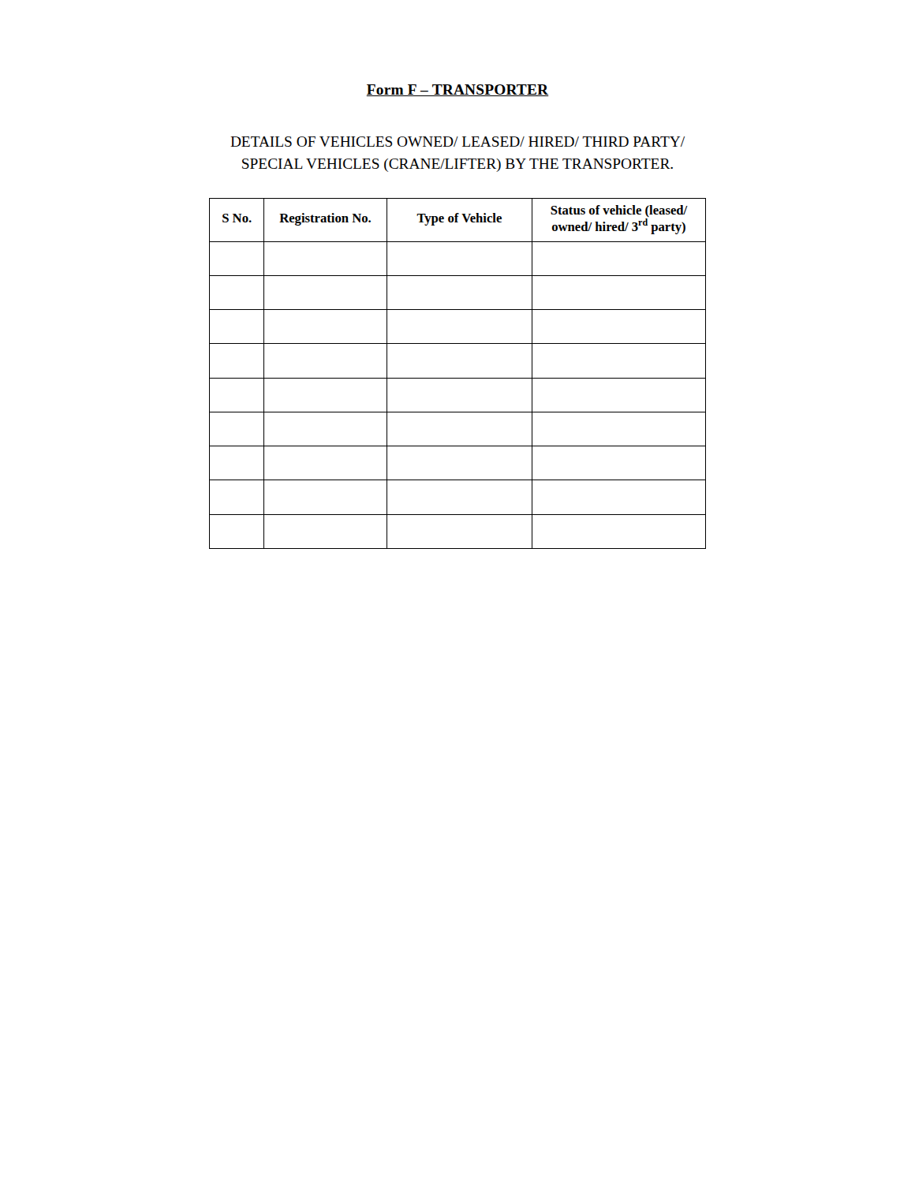Form F – TRANSPORTER
DETAILS OF VEHICLES OWNED/ LEASED/ HIRED/ THIRD PARTY/ SPECIAL VEHICLES (CRANE/LIFTER) BY THE TRANSPORTER.
| S No. | Registration No. | Type of Vehicle | Status of vehicle (leased/ owned/ hired/ 3 rd party) |
| --- | --- | --- | --- |